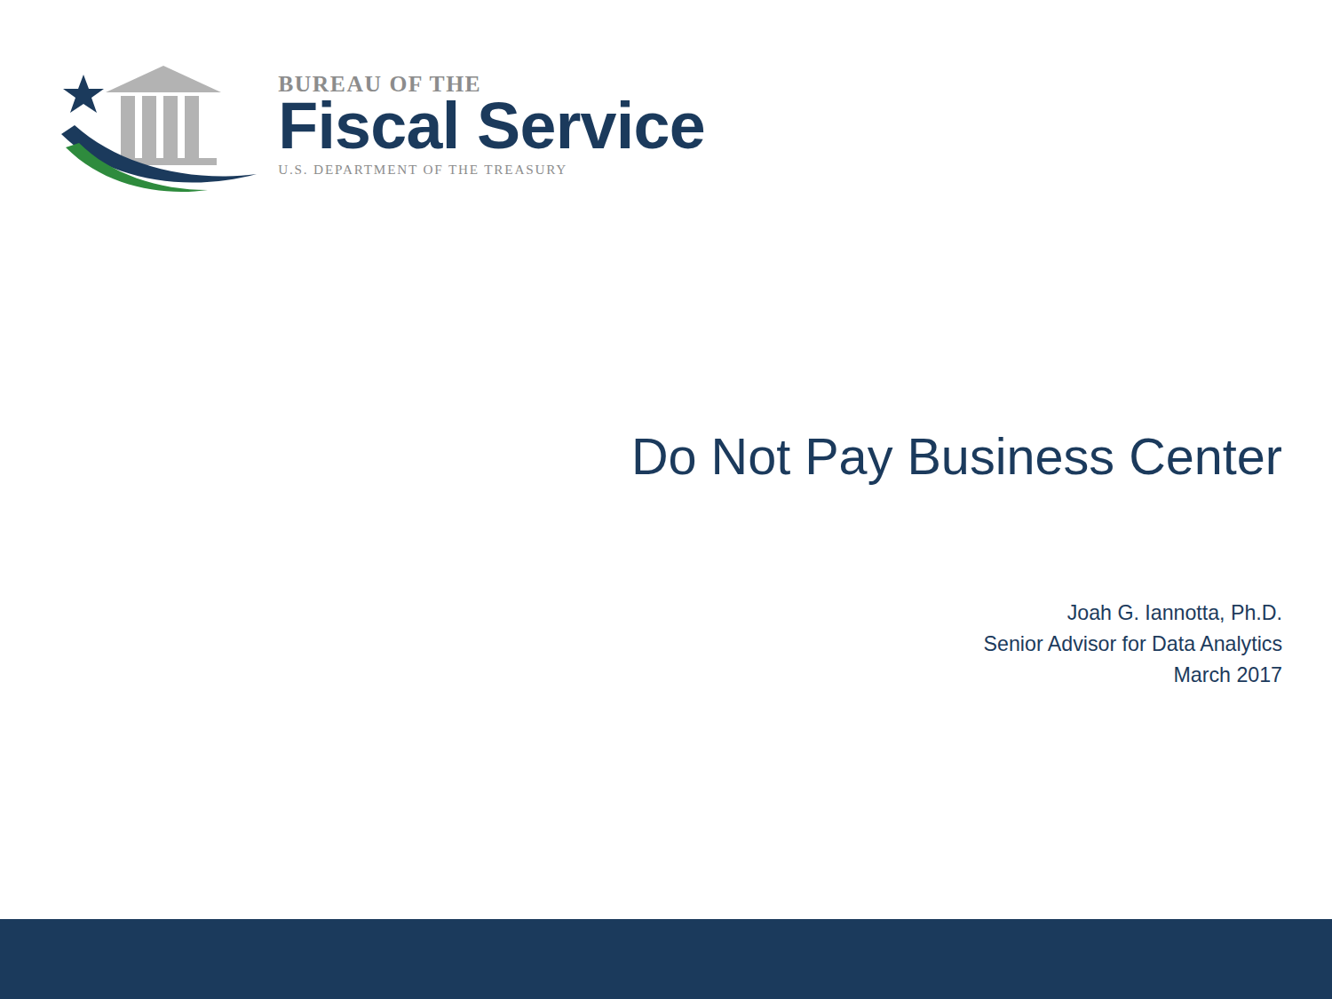BUREAU OF THE
Fiscal Service
U.S. DEPARTMENT OF THE TREASURY
Do Not Pay Business Center
Joah G. Iannotta, Ph.D.
Senior Advisor for Data Analytics
March 2017